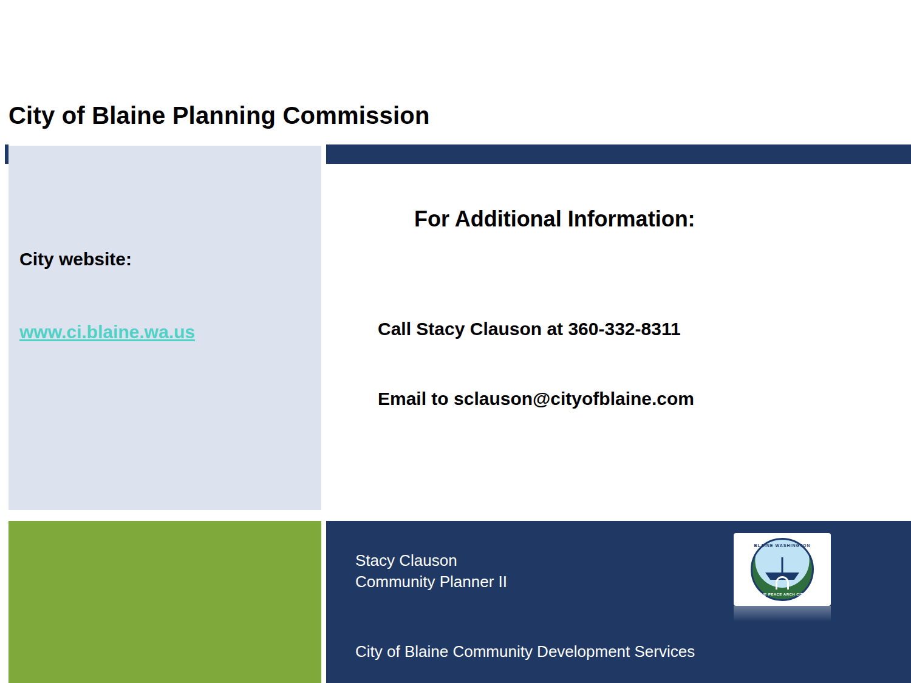City of Blaine Planning Commission
City website:
www.ci.blaine.wa.us
For Additional Information:
Call Stacy Clauson at 360-332-8311
Email to sclauson@cityofblaine.com
Stacy Clauson
Community Planner II
City of Blaine Community Development Services
BLAINE WASHINGTON
THE PEACE ARCH CITY